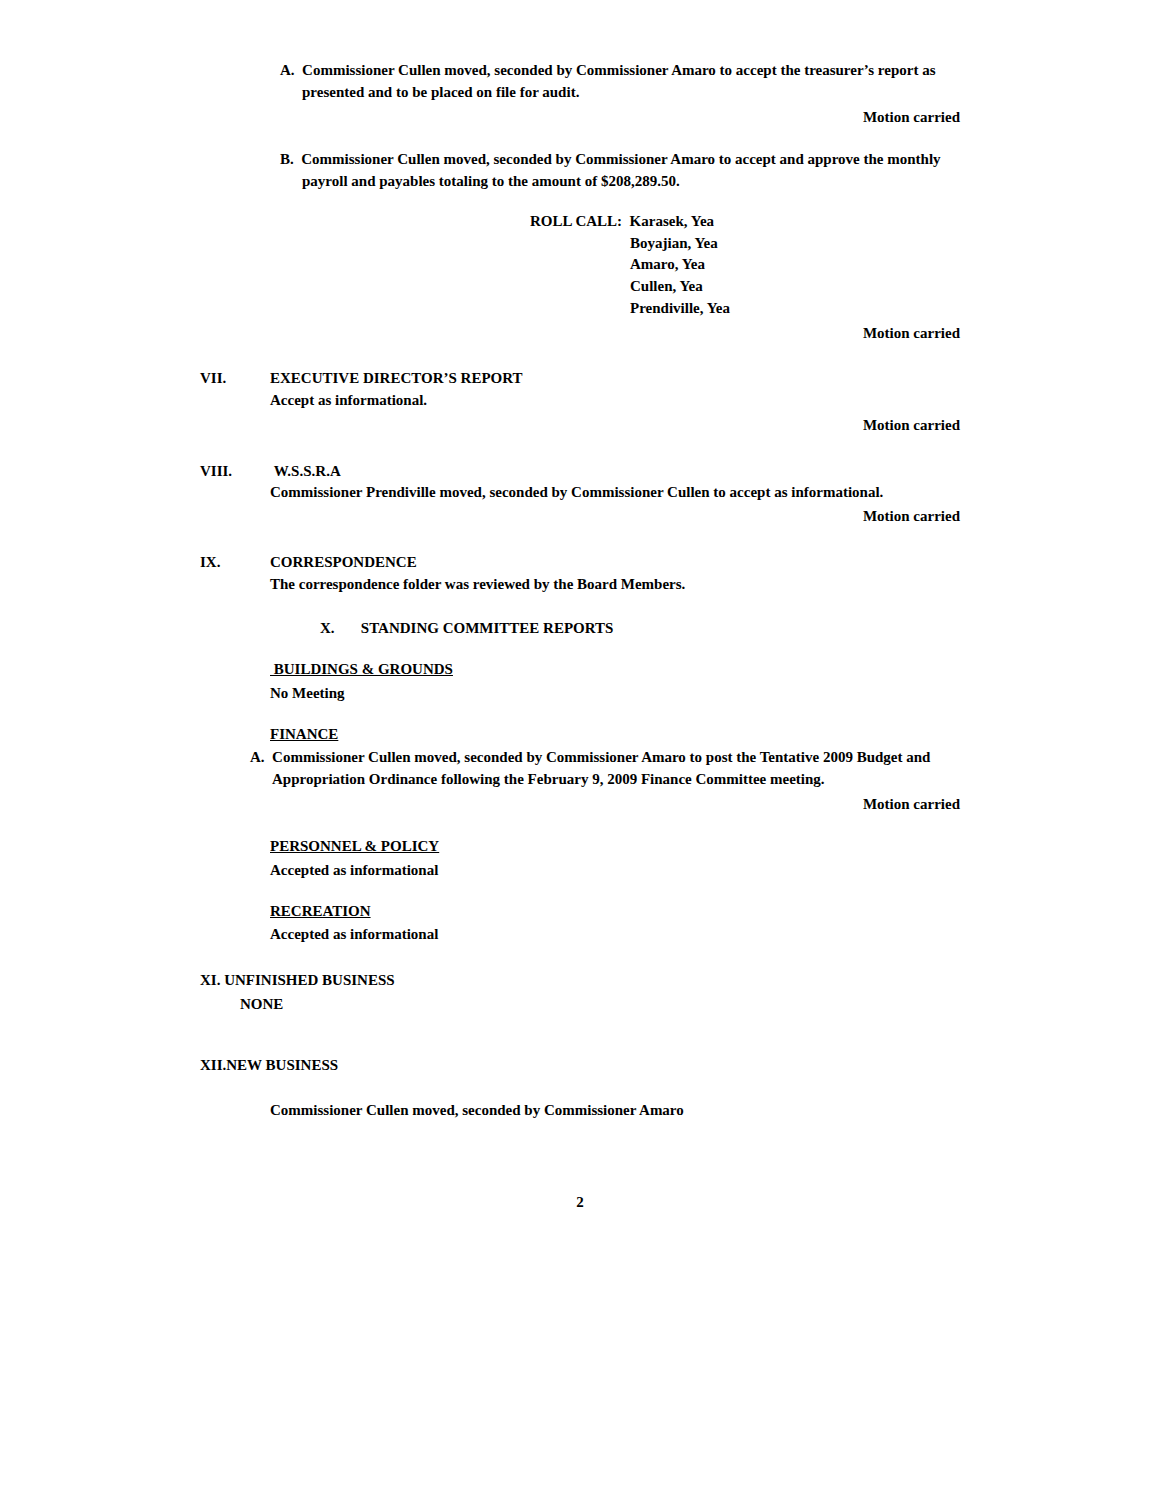A. Commissioner Cullen moved, seconded by Commissioner Amaro to accept the treasurer’s report as presented and to be placed on file for audit.
Motion carried
B. Commissioner Cullen moved, seconded by Commissioner Amaro to accept and approve the monthly payroll and payables totaling to the amount of $208,289.50.
ROLL CALL: Karasek, Yea
Boyajian, Yea
Amaro, Yea
Cullen, Yea
Prendiville, Yea
Motion carried
VII. EXECUTIVE DIRECTOR’S REPORT
Accept as informational.
Motion carried
VIII. W.S.S.R.A
Commissioner Prendiville moved, seconded by Commissioner Cullen to accept as informational.
Motion carried
IX. CORRESPONDENCE
The correspondence folder was reviewed by the Board Members.
X. STANDING COMMITTEE REPORTS
BUILDINGS & GROUNDS
No Meeting
FINANCE
A. Commissioner Cullen moved, seconded by Commissioner Amaro to post the Tentative 2009 Budget and Appropriation Ordinance following the February 9, 2009 Finance Committee meeting.
Motion carried
PERSONNEL & POLICY
Accepted as informational
RECREATION
Accepted as informational
XI. UNFINISHED BUSINESS
NONE
XII.NEW BUSINESS
Commissioner Cullen moved, seconded by Commissioner Amaro
2